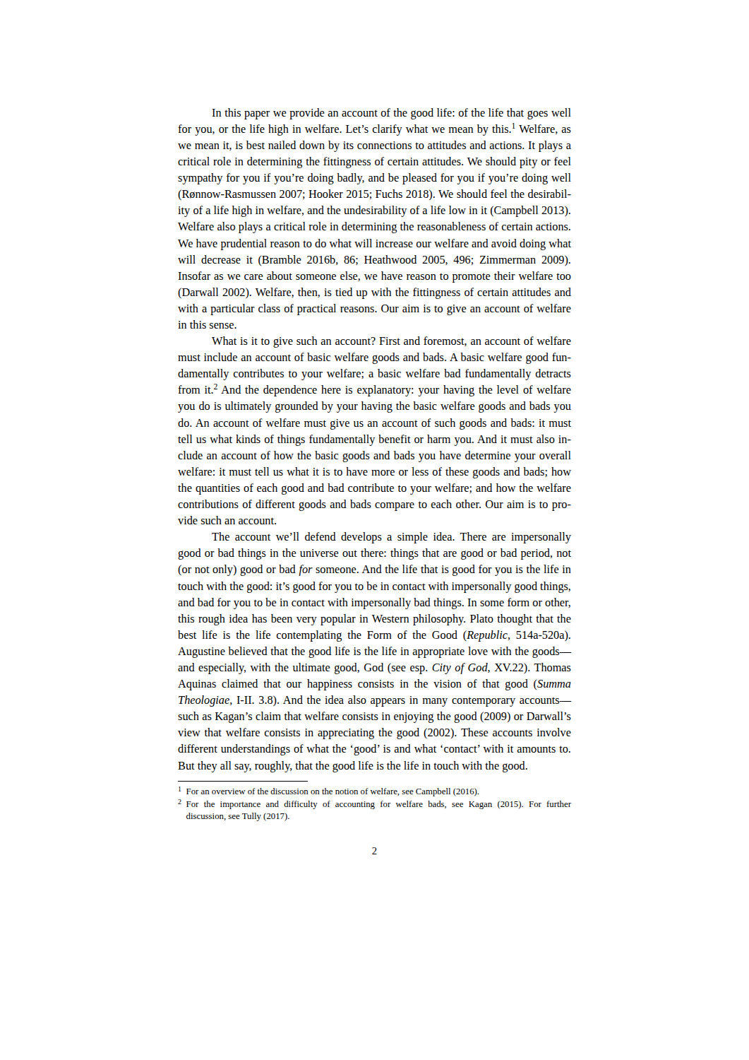In this paper we provide an account of the good life: of the life that goes well for you, or the life high in welfare. Let’s clarify what we mean by this.1 Welfare, as we mean it, is best nailed down by its connections to attitudes and actions. It plays a critical role in determining the fittingness of certain attitudes. We should pity or feel sympathy for you if you’re doing badly, and be pleased for you if you’re doing well (Rønnow-Rasmussen 2007; Hooker 2015; Fuchs 2018). We should feel the desirability of a life high in welfare, and the undesirability of a life low in it (Campbell 2013). Welfare also plays a critical role in determining the reasonableness of certain actions. We have prudential reason to do what will increase our welfare and avoid doing what will decrease it (Bramble 2016b, 86; Heathwood 2005, 496; Zimmerman 2009). Insofar as we care about someone else, we have reason to promote their welfare too (Darwall 2002). Welfare, then, is tied up with the fittingness of certain attitudes and with a particular class of practical reasons. Our aim is to give an account of welfare in this sense.
What is it to give such an account? First and foremost, an account of welfare must include an account of basic welfare goods and bads. A basic welfare good fundamentally contributes to your welfare; a basic welfare bad fundamentally detracts from it.2 And the dependence here is explanatory: your having the level of welfare you do is ultimately grounded by your having the basic welfare goods and bads you do. An account of welfare must give us an account of such goods and bads: it must tell us what kinds of things fundamentally benefit or harm you. And it must also include an account of how the basic goods and bads you have determine your overall welfare: it must tell us what it is to have more or less of these goods and bads; how the quantities of each good and bad contribute to your welfare; and how the welfare contributions of different goods and bads compare to each other. Our aim is to provide such an account.
The account we’ll defend develops a simple idea. There are impersonally good or bad things in the universe out there: things that are good or bad period, not (or not only) good or bad for someone. And the life that is good for you is the life in touch with the good: it’s good for you to be in contact with impersonally good things, and bad for you to be in contact with impersonally bad things. In some form or other, this rough idea has been very popular in Western philosophy. Plato thought that the best life is the life contemplating the Form of the Good (Republic, 514a-520a). Augustine believed that the good life is the life in appropriate love with the goods—and especially, with the ultimate good, God (see esp. City of God, XV.22). Thomas Aquinas claimed that our happiness consists in the vision of that good (Summa Theologiae, I-II. 3.8). And the idea also appears in many contemporary accounts—such as Kagan’s claim that welfare consists in enjoying the good (2009) or Darwall’s view that welfare consists in appreciating the good (2002). These accounts involve different understandings of what the ‘good’ is and what ‘contact’ with it amounts to. But they all say, roughly, that the good life is the life in touch with the good.
1 For an overview of the discussion on the notion of welfare, see Campbell (2016).
2 For the importance and difficulty of accounting for welfare bads, see Kagan (2015). For further discussion, see Tully (2017).
2